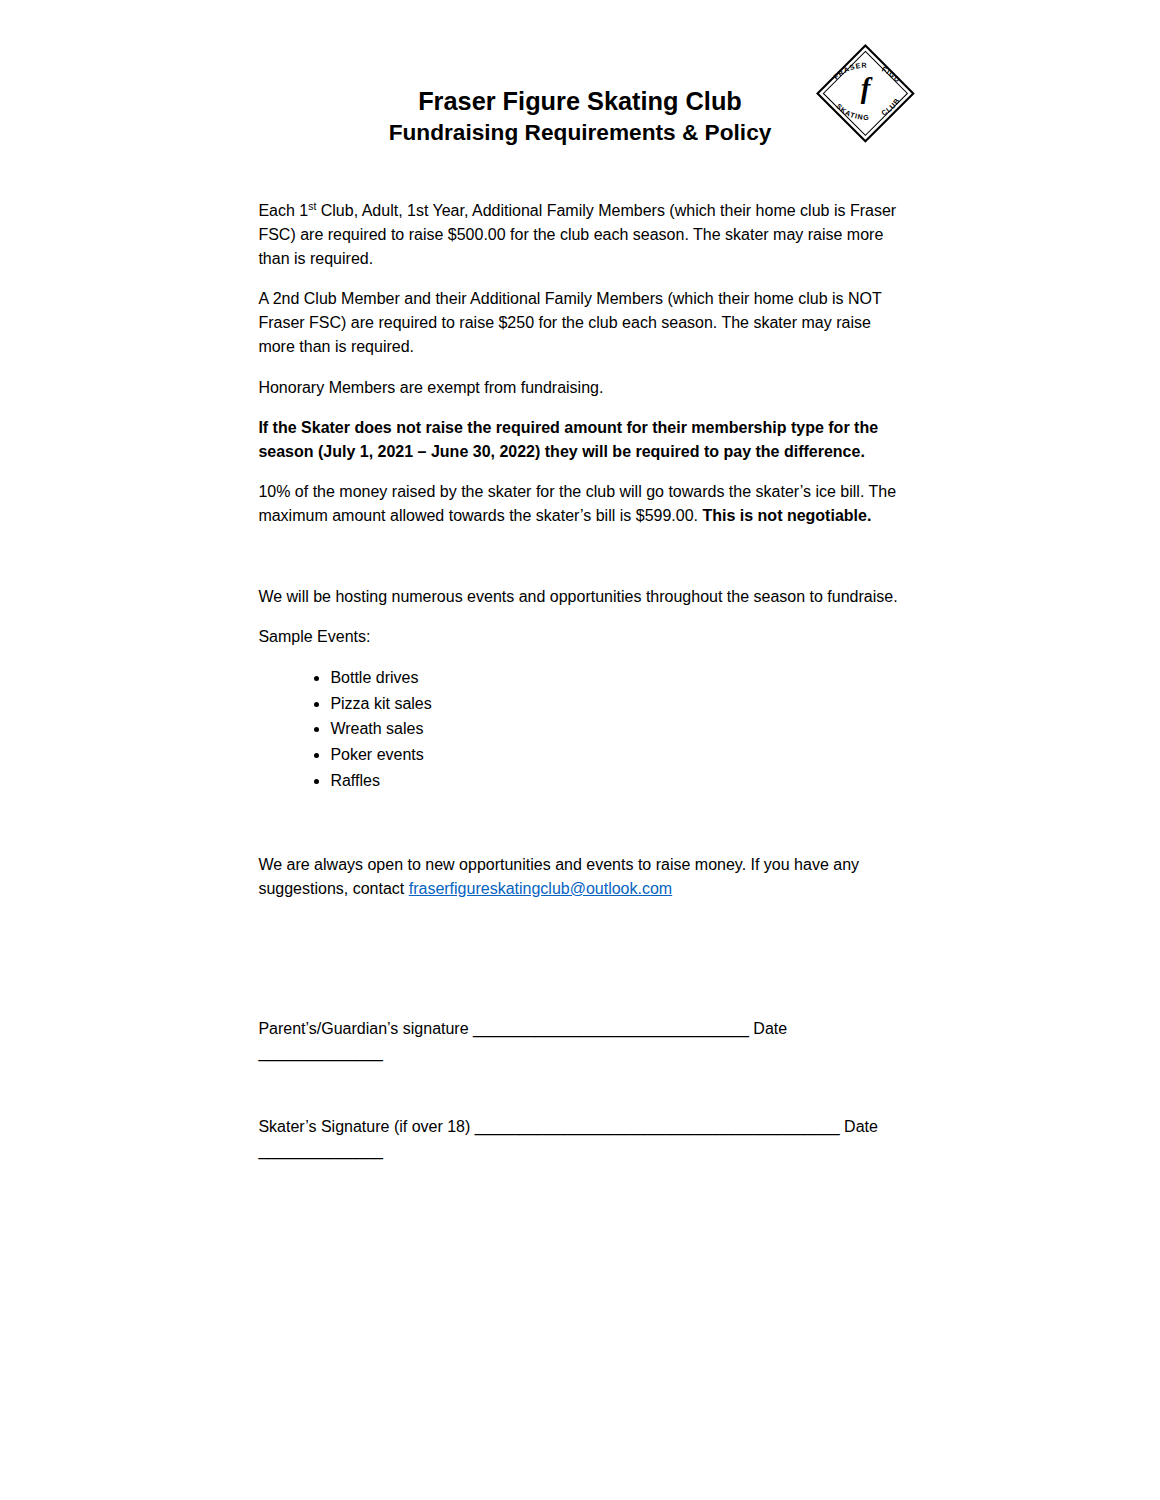f FRASER FIGURE SKATING CLUB
Fraser Figure Skating Club Fundraising Requirements & Policy
Each 1st Club, Adult, 1st Year, Additional Family Members (which their home club is Fraser FSC) are required to raise $500.00 for the club each season. The skater may raise more than is required.
A 2nd Club Member and their Additional Family Members (which their home club is NOT Fraser FSC) are required to raise $250 for the club each season. The skater may raise more than is required.
Honorary Members are exempt from fundraising.
If the Skater does not raise the required amount for their membership type for the season (July 1, 2021 – June 30, 2022) they will be required to pay the difference.
10% of the money raised by the skater for the club will go towards the skater’s ice bill. The maximum amount allowed towards the skater’s bill is $599.00. This is not negotiable.
We will be hosting numerous events and opportunities throughout the season to fundraise.
Sample Events:
Bottle drives
Pizza kit sales
Wreath sales
Poker events
Raffles
We are always open to new opportunities and events to raise money. If you have any suggestions, contact fraserfigureskatingclub@outlook.com
Parent’s/Guardian’s signature _______________________________ Date ______________
Skater’s Signature (if over 18) _________________________________________ Date ______________